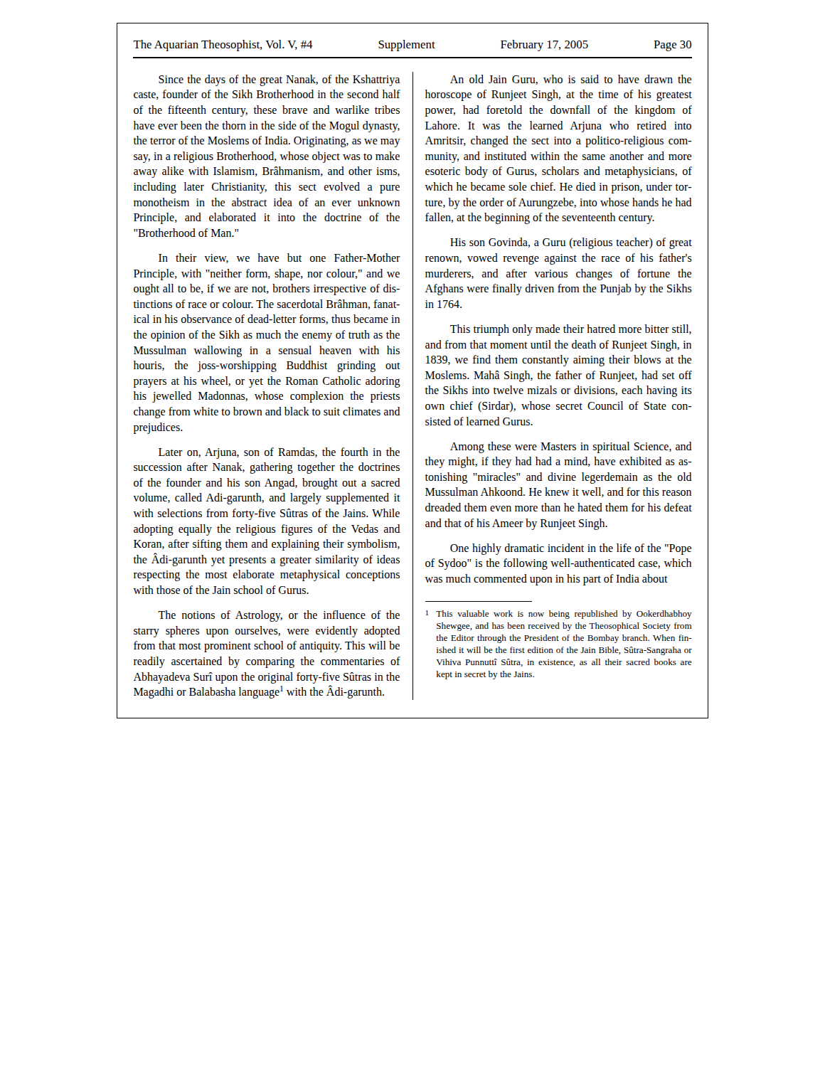The Aquarian Theosophist, Vol. V, #4 Supplement February 17, 2005 Page 30
Since the days of the great Nanak, of the Kshattriya caste, founder of the Sikh Brotherhood in the second half of the fifteenth century, these brave and warlike tribes have ever been the thorn in the side of the Mogul dynasty, the terror of the Moslems of India. Originating, as we may say, in a religious Brotherhood, whose object was to make away alike with Islamism, Brâhmanism, and other isms, including later Christianity, this sect evolved a pure monotheism in the abstract idea of an ever unknown Principle, and elaborated it into the doctrine of the "Brotherhood of Man."
In their view, we have but one Father-Mother Principle, with "neither form, shape, nor colour," and we ought all to be, if we are not, brothers irrespective of distinctions of race or colour. The sacerdotal Brâhman, fanatical in his observance of dead-letter forms, thus became in the opinion of the Sikh as much the enemy of truth as the Mussulman wallowing in a sensual heaven with his houris, the joss-worshipping Buddhist grinding out prayers at his wheel, or yet the Roman Catholic adoring his jewelled Madonnas, whose complexion the priests change from white to brown and black to suit climates and prejudices.
Later on, Arjuna, son of Ramdas, the fourth in the succession after Nanak, gathering together the doctrines of the founder and his son Angad, brought out a sacred volume, called Adi-garunth, and largely supplemented it with selections from forty-five Sûtras of the Jains. While adopting equally the religious figures of the Vedas and Koran, after sifting them and explaining their symbolism, the Âdi-garunth yet presents a greater similarity of ideas respecting the most elaborate metaphysical conceptions with those of the Jain school of Gurus.
The notions of Astrology, or the influence of the starry spheres upon ourselves, were evidently adopted from that most prominent school of antiquity. This will be readily ascertained by comparing the commentaries of Abhayadeva Surî upon the original forty-five Sûtras in the Magadhi or Balabasha language1 with the Âdi-garunth.
An old Jain Guru, who is said to have drawn the horoscope of Runjeet Singh, at the time of his greatest power, had foretold the downfall of the kingdom of Lahore. It was the learned Arjuna who retired into Amritsir, changed the sect into a politico-religious community, and instituted within the same another and more esoteric body of Gurus, scholars and metaphysicians, of which he became sole chief. He died in prison, under torture, by the order of Aurungzebe, into whose hands he had fallen, at the beginning of the seventeenth century.
His son Govinda, a Guru (religious teacher) of great renown, vowed revenge against the race of his father's murderers, and after various changes of fortune the Afghans were finally driven from the Punjab by the Sikhs in 1764.
This triumph only made their hatred more bitter still, and from that moment until the death of Runjeet Singh, in 1839, we find them constantly aiming their blows at the Moslems. Mahâ Singh, the father of Runjeet, had set off the Sikhs into twelve mizals or divisions, each having its own chief (Sirdar), whose secret Council of State consisted of learned Gurus.
Among these were Masters in spiritual Science, and they might, if they had had a mind, have exhibited as astonishing "miracles" and divine legerdemain as the old Mussulman Ahkoond. He knew it well, and for this reason dreaded them even more than he hated them for his defeat and that of his Ameer by Runjeet Singh.
One highly dramatic incident in the life of the "Pope of Sydoo" is the following well-authenticated case, which was much commented upon in his part of India about
1 This valuable work is now being republished by Ookerdhabhoy Shewgee, and has been received by the Theosophical Society from the Editor through the President of the Bombay branch. When finished it will be the first edition of the Jain Bible, Sûtra-Sangraha or Vihiva Punnuttî Sûtra, in existence, as all their sacred books are kept in secret by the Jains.